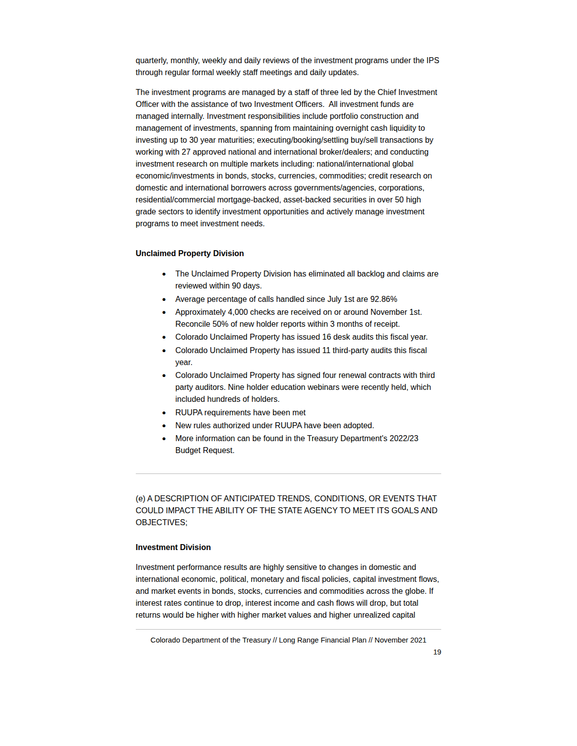quarterly, monthly, weekly and daily reviews of the investment programs under the IPS through regular formal weekly staff meetings and daily updates.
The investment programs are managed by a staff of three led by the Chief Investment Officer with the assistance of two Investment Officers. All investment funds are managed internally. Investment responsibilities include portfolio construction and management of investments, spanning from maintaining overnight cash liquidity to investing up to 30 year maturities; executing/booking/settling buy/sell transactions by working with 27 approved national and international broker/dealers; and conducting investment research on multiple markets including: national/international global economic/investments in bonds, stocks, currencies, commodities; credit research on domestic and international borrowers across governments/agencies, corporations, residential/commercial mortgage-backed, asset-backed securities in over 50 high grade sectors to identify investment opportunities and actively manage investment programs to meet investment needs.
Unclaimed Property Division
The Unclaimed Property Division has eliminated all backlog and claims are reviewed within 90 days.
Average percentage of calls handled since July 1st are 92.86%
Approximately 4,000 checks are received on or around November 1st. Reconcile 50% of new holder reports within 3 months of receipt.
Colorado Unclaimed Property has issued 16 desk audits this fiscal year.
Colorado Unclaimed Property has issued 11 third-party audits this fiscal year.
Colorado Unclaimed Property has signed four renewal contracts with third party auditors. Nine holder education webinars were recently held, which included hundreds of holders.
RUUPA requirements have been met
New rules authorized under RUUPA have been adopted.
More information can be found in the Treasury Department's 2022/23 Budget Request.
(e) A DESCRIPTION OF ANTICIPATED TRENDS, CONDITIONS, OR EVENTS THAT COULD IMPACT THE ABILITY OF THE STATE AGENCY TO MEET ITS GOALS AND OBJECTIVES;
Investment Division
Investment performance results are highly sensitive to changes in domestic and international economic, political, monetary and fiscal policies, capital investment flows, and market events in bonds, stocks, currencies and commodities across the globe. If interest rates continue to drop, interest income and cash flows will drop, but total returns would be higher with higher market values and higher unrealized capital
Colorado Department of the Treasury // Long Range Financial Plan // November 2021
19